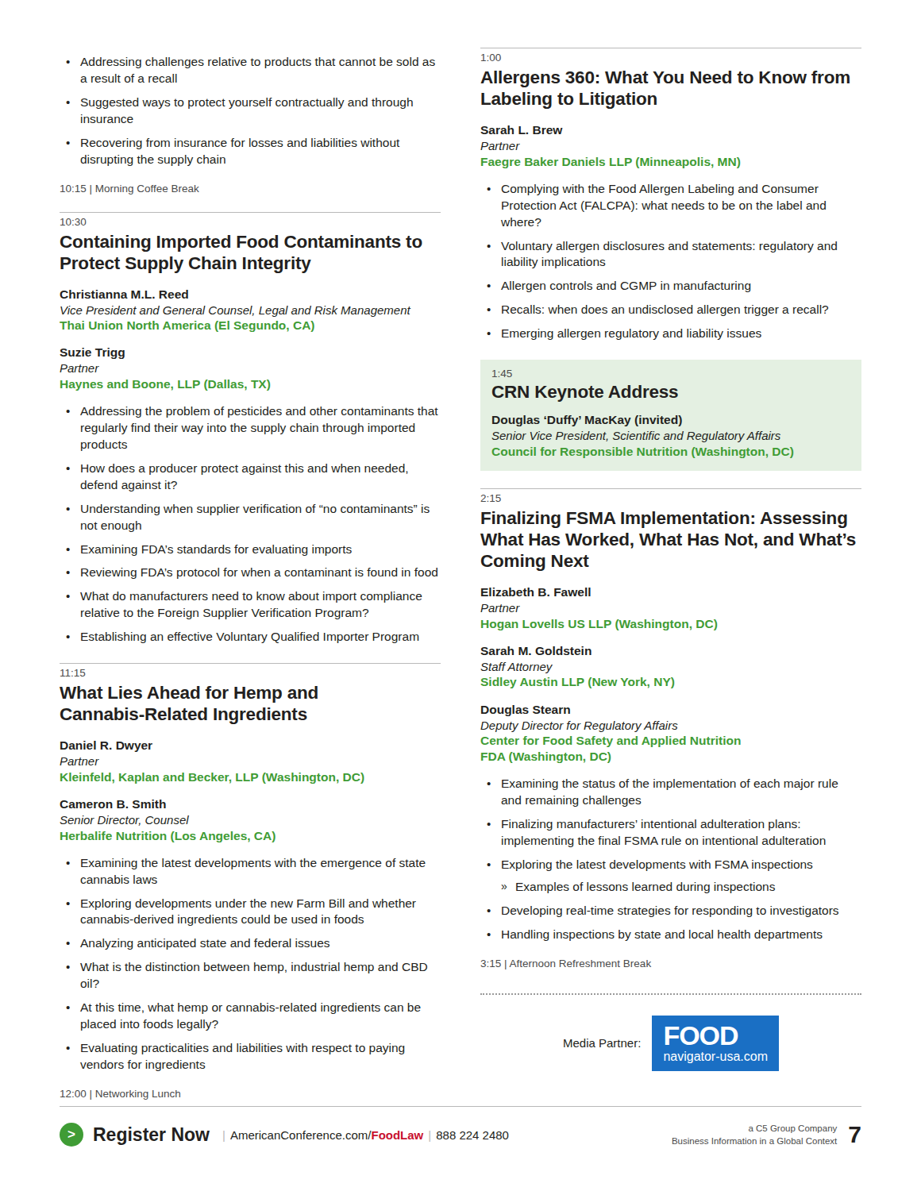Addressing challenges relative to products that cannot be sold as a result of a recall
Suggested ways to protect yourself contractually and through insurance
Recovering from insurance for losses and liabilities without disrupting the supply chain
10:15 | Morning Coffee Break
10:30
Containing Imported Food Contaminants to Protect Supply Chain Integrity
Christianna M.L. Reed
Vice President and General Counsel, Legal and Risk Management
Thai Union North America (El Segundo, CA)
Suzie Trigg
Partner
Haynes and Boone, LLP (Dallas, TX)
Addressing the problem of pesticides and other contaminants that regularly find their way into the supply chain through imported products
How does a producer protect against this and when needed, defend against it?
Understanding when supplier verification of “no contaminants” is not enough
Examining FDA’s standards for evaluating imports
Reviewing FDA’s protocol for when a contaminant is found in food
What do manufacturers need to know about import compliance relative to the Foreign Supplier Verification Program?
Establishing an effective Voluntary Qualified Importer Program
11:15
What Lies Ahead for Hemp and
Cannabis-Related Ingredients
Daniel R. Dwyer
Partner
Kleinfeld, Kaplan and Becker, LLP (Washington, DC)
Cameron B. Smith
Senior Director, Counsel
Herbalife Nutrition (Los Angeles, CA)
Examining the latest developments with the emergence of state cannabis laws
Exploring developments under the new Farm Bill and whether cannabis-derived ingredients could be used in foods
Analyzing anticipated state and federal issues
What is the distinction between hemp, industrial hemp and CBD oil?
At this time, what hemp or cannabis-related ingredients can be placed into foods legally?
Evaluating practicalities and liabilities with respect to paying vendors for ingredients
12:00 | Networking Lunch
1:00
Allergens 360: What You Need to Know from Labeling to Litigation
Sarah L. Brew
Partner
Faegre Baker Daniels LLP (Minneapolis, MN)
Complying with the Food Allergen Labeling and Consumer Protection Act (FALCPA): what needs to be on the label and where?
Voluntary allergen disclosures and statements: regulatory and liability implications
Allergen controls and CGMP in manufacturing
Recalls: when does an undisclosed allergen trigger a recall?
Emerging allergen regulatory and liability issues
1:45
CRN Keynote Address
Douglas ‘Duffy’ MacKay (invited)
Senior Vice President, Scientific and Regulatory Affairs
Council for Responsible Nutrition (Washington, DC)
2:15
Finalizing FSMA Implementation: Assessing What Has Worked, What Has Not, and What’s Coming Next
Elizabeth B. Fawell
Partner
Hogan Lovells US LLP (Washington, DC)
Sarah M. Goldstein
Staff Attorney
Sidley Austin LLP (New York, NY)
Douglas Stearn
Deputy Director for Regulatory Affairs
Center for Food Safety and Applied Nutrition
FDA (Washington, DC)
Examining the status of the implementation of each major rule and remaining challenges
Finalizing manufacturers’ intentional adulteration plans: implementing the final FSMA rule on intentional adulteration
Exploring the latest developments with FSMA inspections
Examples of lessons learned during inspections
Developing real-time strategies for responding to investigators
Handling inspections by state and local health departments
3:15 | Afternoon Refreshment Break
Media Partner:
FOOD navigator-usa.com
>
Register Now
|AmericanConference.com/FoodLaw|888 224 2480
a C5 Group Company
Business Information in a Global Context
7